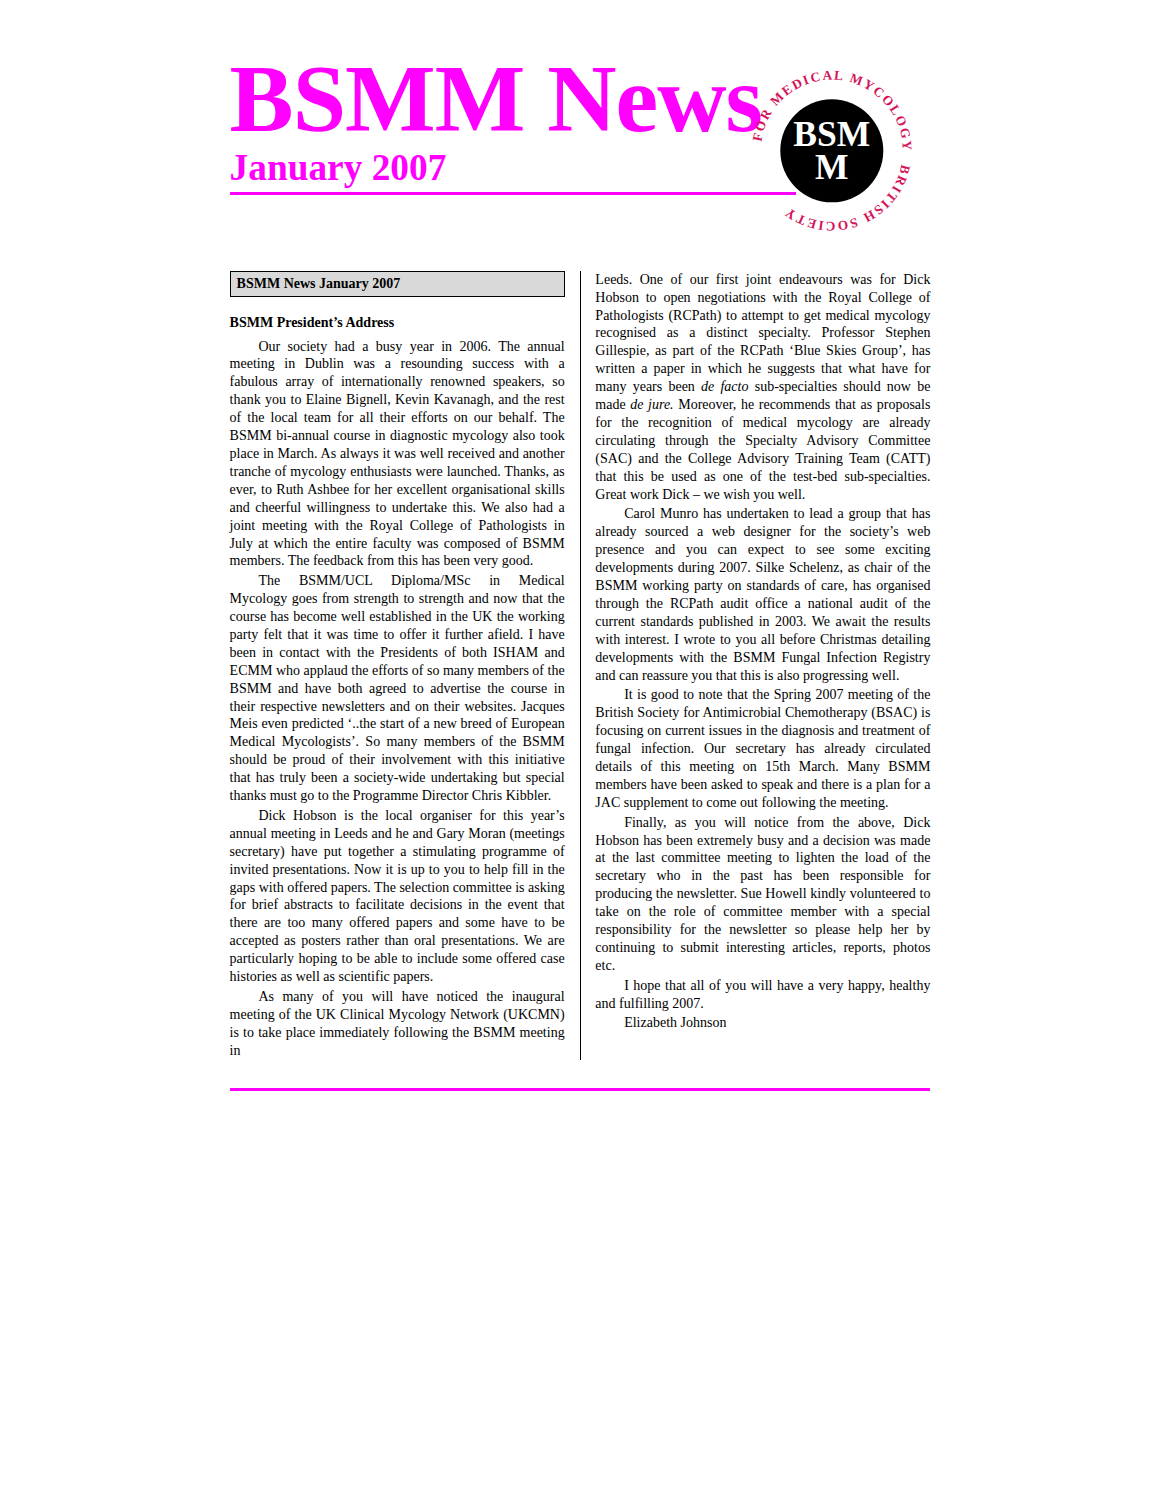BSMM News
January 2007
FOR MEDICAL MYCOLOGY BRITISH SOCIETY BSM M
BSMM News January 2007
BSMM President’s Address
Our society had a busy year in 2006. The annual meeting in Dublin was a resounding success with a fabulous array of internationally renowned speakers, so thank you to Elaine Bignell, Kevin Kavanagh, and the rest of the local team for all their efforts on our behalf. The BSMM bi-annual course in diagnostic mycology also took place in March. As always it was well received and another tranche of mycology enthusiasts were launched. Thanks, as ever, to Ruth Ashbee for her excellent organisational skills and cheerful willingness to undertake this. We also had a joint meeting with the Royal College of Pathologists in July at which the entire faculty was composed of BSMM members. The feedback from this has been very good.
The BSMM/UCL Diploma/MSc in Medical Mycology goes from strength to strength and now that the course has become well established in the UK the working party felt that it was time to offer it further afield. I have been in contact with the Presidents of both ISHAM and ECMM who applaud the efforts of so many members of the BSMM and have both agreed to advertise the course in their respective newsletters and on their websites. Jacques Meis even predicted ‘..the start of a new breed of European Medical Mycologists’. So many members of the BSMM should be proud of their involvement with this initiative that has truly been a society-wide undertaking but special thanks must go to the Programme Director Chris Kibbler.
Dick Hobson is the local organiser for this year’s annual meeting in Leeds and he and Gary Moran (meetings secretary) have put together a stimulating programme of invited presentations. Now it is up to you to help fill in the gaps with offered papers. The selection committee is asking for brief abstracts to facilitate decisions in the event that there are too many offered papers and some have to be accepted as posters rather than oral presentations. We are particularly hoping to be able to include some offered case histories as well as scientific papers.
As many of you will have noticed the inaugural meeting of the UK Clinical Mycology Network (UKCMN) is to take place immediately following the BSMM meeting in
Leeds. One of our first joint endeavours was for Dick Hobson to open negotiations with the Royal College of Pathologists (RCPath) to attempt to get medical mycology recognised as a distinct specialty. Professor Stephen Gillespie, as part of the RCPath ‘Blue Skies Group’, has written a paper in which he suggests that what have for many years been de facto sub-specialties should now be made de jure. Moreover, he recommends that as proposals for the recognition of medical mycology are already circulating through the Specialty Advisory Committee (SAC) and the College Advisory Training Team (CATT) that this be used as one of the test-bed sub-specialties. Great work Dick – we wish you well.
Carol Munro has undertaken to lead a group that has already sourced a web designer for the society’s web presence and you can expect to see some exciting developments during 2007. Silke Schelenz, as chair of the BSMM working party on standards of care, has organised through the RCPath audit office a national audit of the current standards published in 2003. We await the results with interest. I wrote to you all before Christmas detailing developments with the BSMM Fungal Infection Registry and can reassure you that this is also progressing well.
It is good to note that the Spring 2007 meeting of the British Society for Antimicrobial Chemotherapy (BSAC) is focusing on current issues in the diagnosis and treatment of fungal infection. Our secretary has already circulated details of this meeting on 15th March. Many BSMM members have been asked to speak and there is a plan for a JAC supplement to come out following the meeting.
Finally, as you will notice from the above, Dick Hobson has been extremely busy and a decision was made at the last committee meeting to lighten the load of the secretary who in the past has been responsible for producing the newsletter. Sue Howell kindly volunteered to take on the role of committee member with a special responsibility for the newsletter so please help her by continuing to submit interesting articles, reports, photos etc.
I hope that all of you will have a very happy, healthy and fulfilling 2007.
Elizabeth Johnson